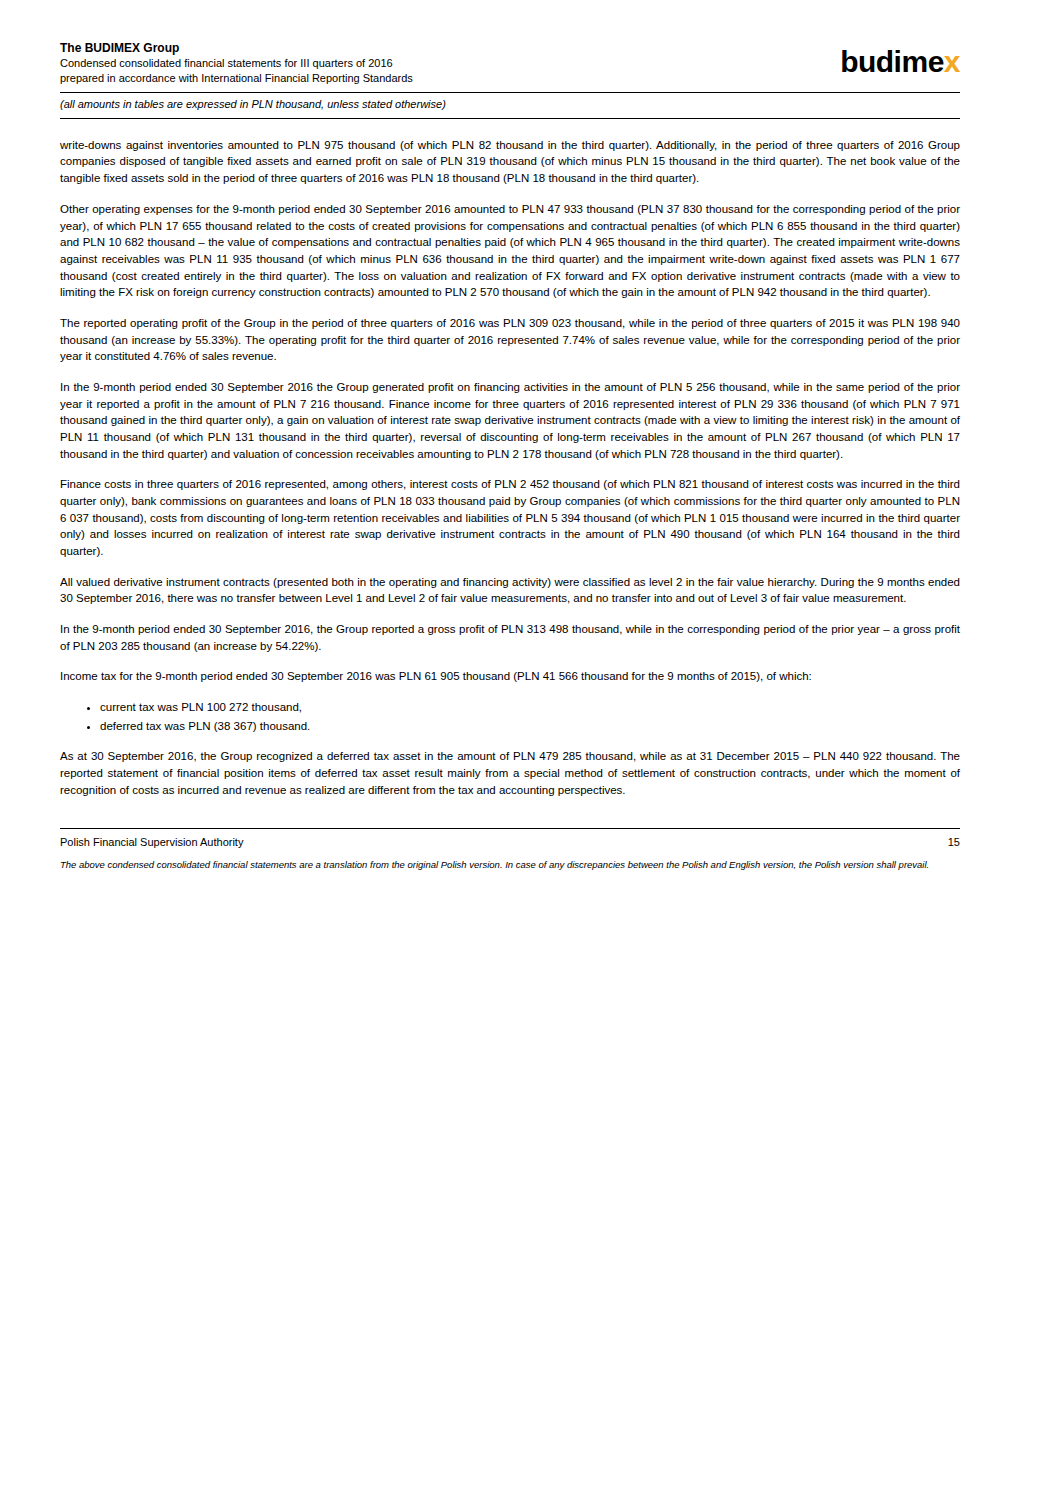The BUDIMEX Group
Condensed consolidated financial statements for III quarters of 2016
prepared in accordance with International Financial Reporting Standards
budimex
(all amounts in tables are expressed in PLN thousand, unless stated otherwise)
write-downs against inventories amounted to PLN 975 thousand (of which PLN 82 thousand in the third quarter). Additionally, in the period of three quarters of 2016 Group companies disposed of tangible fixed assets and earned profit on sale of PLN 319 thousand (of which minus PLN 15 thousand in the third quarter). The net book value of the tangible fixed assets sold in the period of three quarters of 2016 was PLN 18 thousand (PLN 18 thousand in the third quarter).
Other operating expenses for the 9-month period ended 30 September 2016 amounted to PLN 47 933 thousand (PLN 37 830 thousand for the corresponding period of the prior year), of which PLN 17 655 thousand related to the costs of created provisions for compensations and contractual penalties (of which PLN 6 855 thousand in the third quarter) and PLN 10 682 thousand – the value of compensations and contractual penalties paid (of which PLN 4 965 thousand in the third quarter). The created impairment write-downs against receivables was PLN 11 935 thousand (of which minus PLN 636 thousand in the third quarter) and the impairment write-down against fixed assets was PLN 1 677 thousand (cost created entirely in the third quarter). The loss on valuation and realization of FX forward and FX option derivative instrument contracts (made with a view to limiting the FX risk on foreign currency construction contracts) amounted to PLN 2 570 thousand (of which the gain in the amount of PLN 942 thousand in the third quarter).
The reported operating profit of the Group in the period of three quarters of 2016 was PLN 309 023 thousand, while in the period of three quarters of 2015 it was PLN 198 940 thousand (an increase by 55.33%). The operating profit for the third quarter of 2016 represented 7.74% of sales revenue value, while for the corresponding period of the prior year it constituted 4.76% of sales revenue.
In the 9-month period ended 30 September 2016 the Group generated profit on financing activities in the amount of PLN 5 256 thousand, while in the same period of the prior year it reported a profit in the amount of PLN 7 216 thousand. Finance income for three quarters of 2016 represented interest of PLN 29 336 thousand (of which PLN 7 971 thousand gained in the third quarter only), a gain on valuation of interest rate swap derivative instrument contracts (made with a view to limiting the interest risk) in the amount of PLN 11 thousand (of which PLN 131 thousand in the third quarter), reversal of discounting of long-term receivables in the amount of PLN 267 thousand (of which PLN 17 thousand in the third quarter) and valuation of concession receivables amounting to PLN 2 178 thousand (of which PLN 728 thousand in the third quarter).
Finance costs in three quarters of 2016 represented, among others, interest costs of PLN 2 452 thousand (of which PLN 821 thousand of interest costs was incurred in the third quarter only), bank commissions on guarantees and loans of PLN 18 033 thousand paid by Group companies (of which commissions for the third quarter only amounted to PLN 6 037 thousand), costs from discounting of long-term retention receivables and liabilities of PLN 5 394 thousand (of which PLN 1 015 thousand were incurred in the third quarter only) and losses incurred on realization of interest rate swap derivative instrument contracts in the amount of PLN 490 thousand (of which PLN 164 thousand in the third quarter).
All valued derivative instrument contracts (presented both in the operating and financing activity) were classified as level 2 in the fair value hierarchy. During the 9 months ended 30 September 2016, there was no transfer between Level 1 and Level 2 of fair value measurements, and no transfer into and out of Level 3 of fair value measurement.
In the 9-month period ended 30 September 2016, the Group reported a gross profit of PLN 313 498 thousand, while in the corresponding period of the prior year – a gross profit of PLN 203 285 thousand (an increase by 54.22%).
Income tax for the 9-month period ended 30 September 2016 was PLN 61 905 thousand (PLN 41 566 thousand for the 9 months of 2015), of which:
current tax was PLN 100 272 thousand,
deferred tax was PLN (38 367) thousand.
As at 30 September 2016, the Group recognized a deferred tax asset in the amount of PLN 479 285 thousand, while as at 31 December 2015 – PLN 440 922 thousand. The reported statement of financial position items of deferred tax asset result mainly from a special method of settlement of construction contracts, under which the moment of recognition of costs as incurred and revenue as realized are different from the tax and accounting perspectives.
Polish Financial Supervision Authority 15
The above condensed consolidated financial statements are a translation from the original Polish version. In case of any discrepancies between the Polish and English version, the Polish version shall prevail.